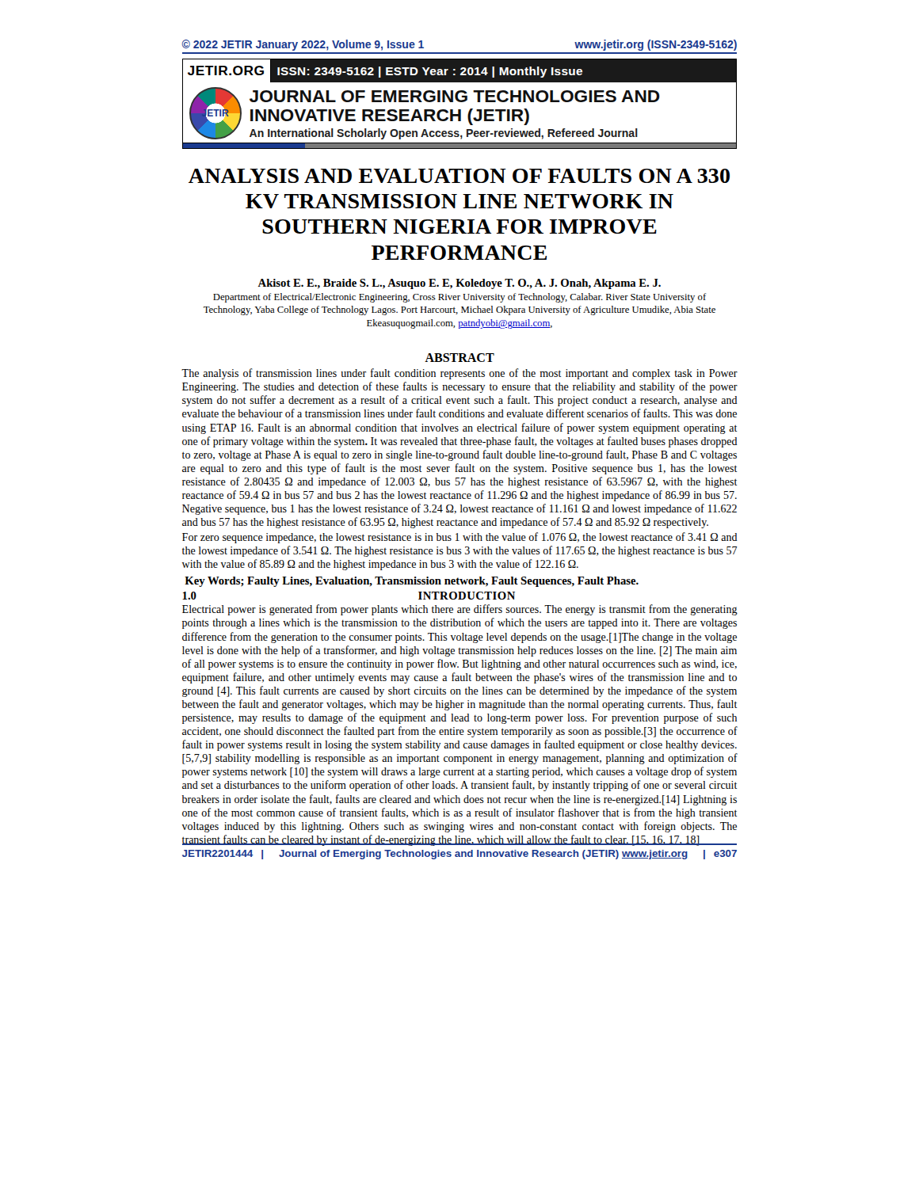© 2022 JETIR January 2022, Volume 9, Issue 1 www.jetir.org (ISSN-2349-5162)
JETIR.ORG
ISSN: 2349-5162 | ESTD Year : 2014 | Monthly Issue
JOURNAL OF EMERGING TECHNOLOGIES AND INNOVATIVE RESEARCH (JETIR)
An International Scholarly Open Access, Peer-reviewed, Refereed Journal
ANALYSIS AND EVALUATION OF FAULTS ON A 330 KV TRANSMISSION LINE NETWORK IN SOUTHERN NIGERIA FOR IMPROVE PERFORMANCE
Akisot E. E., Braide S. L., Asuquo E. E, Koledoye T. O., A. J. Onah, Akpama E. J.
Department of Electrical/Electronic Engineering, Cross River University of Technology, Calabar. River State University of Technology, Yaba College of Technology Lagos. Port Harcourt, Michael Okpara University of Agriculture Umudike, Abia State
Ekeasuquogmail.com, patndyobi@gmail.com,
ABSTRACT
The analysis of transmission lines under fault condition represents one of the most important and complex task in Power Engineering. The studies and detection of these faults is necessary to ensure that the reliability and stability of the power system do not suffer a decrement as a result of a critical event such a fault. This project conduct a research, analyse and evaluate the behaviour of a transmission lines under fault conditions and evaluate different scenarios of faults. This was done using ETAP 16. Fault is an abnormal condition that involves an electrical failure of power system equipment operating at one of primary voltage within the system. It was revealed that three-phase fault, the voltages at faulted buses phases dropped to zero, voltage at Phase A is equal to zero in single line-to-ground fault double line-to-ground fault, Phase B and C voltages are equal to zero and this type of fault is the most sever fault on the system. Positive sequence bus 1, has the lowest resistance of 2.80435 Ω and impedance of 12.003 Ω, bus 57 has the highest resistance of 63.5967 Ω, with the highest reactance of 59.4 Ω in bus 57 and bus 2 has the lowest reactance of 11.296 Ω and the highest impedance of 86.99 in bus 57. Negative sequence, bus 1 has the lowest resistance of 3.24 Ω, lowest reactance of 11.161 Ω and lowest impedance of 11.622 and bus 57 has the highest resistance of 63.95 Ω, highest reactance and impedance of 57.4 Ω and 85.92 Ω respectively.
For zero sequence impedance, the lowest resistance is in bus 1 with the value of 1.076 Ω, the lowest reactance of 3.41 Ω and the lowest impedance of 3.541 Ω. The highest resistance is bus 3 with the values of 117.65 Ω, the highest reactance is bus 57 with the value of 85.89 Ω and the highest impedance in bus 3 with the value of 122.16 Ω.
Key Words; Faulty Lines, Evaluation, Transmission network, Fault Sequences, Fault Phase.
1.0 INTRODUCTION
Electrical power is generated from power plants which there are differs sources. The energy is transmit from the generating points through a lines which is the transmission to the distribution of which the users are tapped into it. There are voltages difference from the generation to the consumer points. This voltage level depends on the usage.[1]The change in the voltage level is done with the help of a transformer, and high voltage transmission help reduces losses on the line. [2] The main aim of all power systems is to ensure the continuity in power flow. But lightning and other natural occurrences such as wind, ice, equipment failure, and other untimely events may cause a fault between the phase's wires of the transmission line and to ground [4]. This fault currents are caused by short circuits on the lines can be determined by the impedance of the system between the fault and generator voltages, which may be higher in magnitude than the normal operating currents. Thus, fault persistence, may results to damage of the equipment and lead to long-term power loss. For prevention purpose of such accident, one should disconnect the faulted part from the entire system temporarily as soon as possible.[3] the occurrence of fault in power systems result in losing the system stability and cause damages in faulted equipment or close healthy devices.[5,7,9] stability modelling is responsible as an important component in energy management, planning and optimization of power systems network [10] the system will draws a large current at a starting period, which causes a voltage drop of system and set a disturbances to the uniform operation of other loads. A transient fault, by instantly tripping of one or several circuit breakers in order isolate the fault, faults are cleared and which does not recur when the line is re-energized.[14] Lightning is one of the most common cause of transient faults, which is as a result of insulator flashover that is from the high transient voltages induced by this lightning. Others such as swinging wires and non-constant contact with foreign objects. The transient faults can be cleared by instant of de-energizing the line, which will allow the fault to clear. [15, 16, 17, 18]
JETIR2201444 | Journal of Emerging Technologies and Innovative Research (JETIR) www.jetir.org | e307